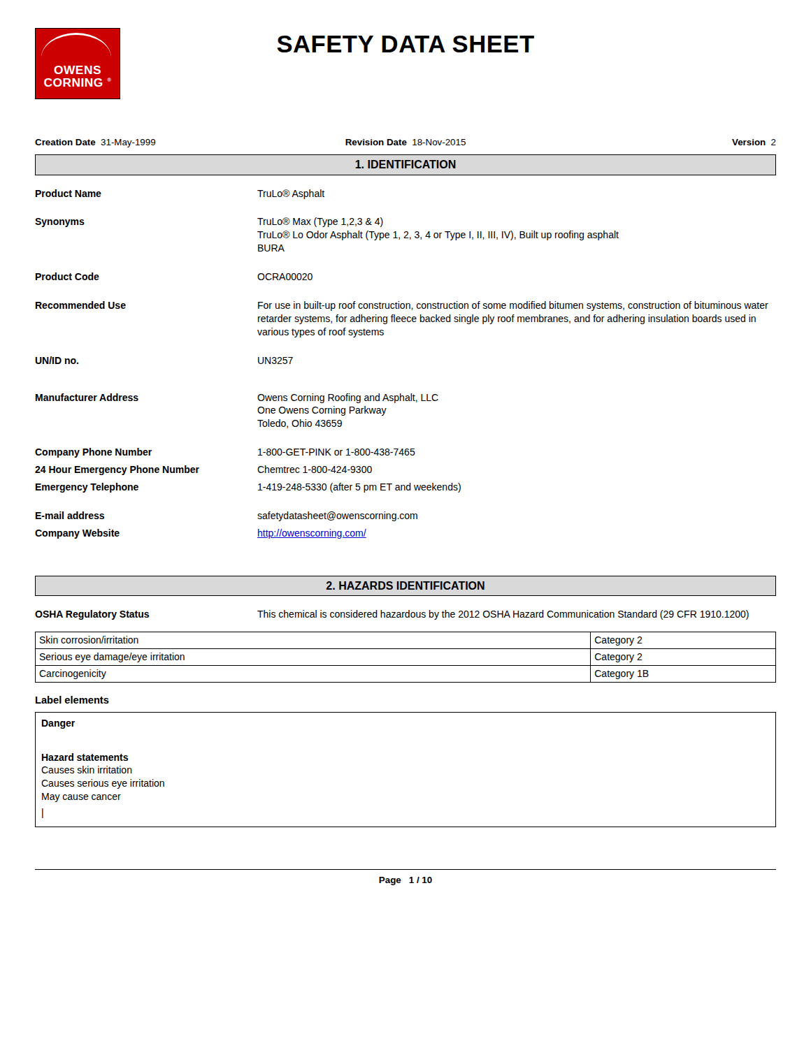OWENS
CORNING ®
SAFETY DATA SHEET
Creation Date 31-May-1999
Revision Date 18-Nov-2015
Version 2
1. IDENTIFICATION
| Product Name | TruLo® Asphalt |
| Synonyms | TruLo® Max (Type 1,2,3 & 4) TruLo® Lo Odor Asphalt (Type 1, 2, 3, 4 or Type I, II, III, IV), Built up roofing asphalt BURA |
| Product Code | OCRA00020 |
| Recommended Use | For use in built-up roof construction, construction of some modified bitumen systems, construction of bituminous water retarder systems, for adhering fleece backed single ply roof membranes, and for adhering insulation boards used in various types of roof systems |
| UN/ID no. | UN3257 |
| Manufacturer Address | Owens Corning Roofing and Asphalt, LLC One Owens Corning Parkway Toledo, Ohio 43659 |
| Company Phone Number | 1-800-GET-PINK or 1-800-438-7465 |
| 24 Hour Emergency Phone Number | Chemtrec 1-800-424-9300 |
| Emergency Telephone | 1-419-248-5330 (after 5 pm ET and weekends) |
| E-mail address | safetydatasheet@owenscorning.com |
| Company Website | http://owenscorning.com/ |
2. HAZARDS IDENTIFICATION
| OSHA Regulatory Status | This chemical is considered hazardous by the 2012 OSHA Hazard Communication Standard (29 CFR 1910.1200) |
| Skin corrosion/irritation | Category 2 |
| Serious eye damage/eye irritation | Category 2 |
| Carcinogenicity | Category 1B |
Label elements
Danger
Hazard statements
Causes skin irritation
Causes serious eye irritation
May cause cancer
|
Page 1 / 10